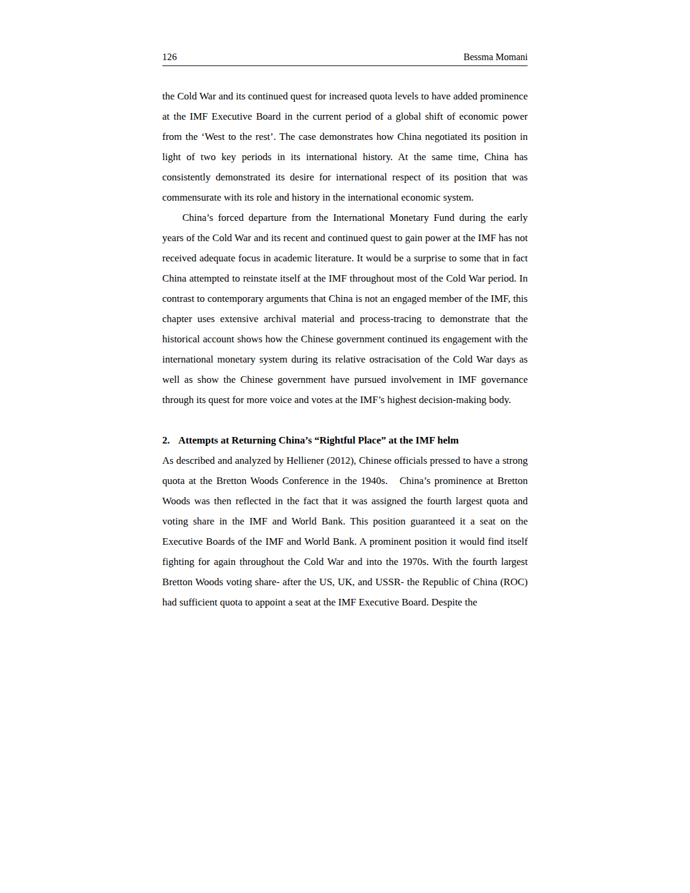126 Bessma Momani
the Cold War and its continued quest for increased quota levels to have added prominence at the IMF Executive Board in the current period of a global shift of economic power from the ‘West to the rest’. The case demonstrates how China negotiated its position in light of two key periods in its international history. At the same time, China has consistently demonstrated its desire for international respect of its position that was commensurate with its role and history in the international economic system.
China’s forced departure from the International Monetary Fund during the early years of the Cold War and its recent and continued quest to gain power at the IMF has not received adequate focus in academic literature. It would be a surprise to some that in fact China attempted to reinstate itself at the IMF throughout most of the Cold War period. In contrast to contemporary arguments that China is not an engaged member of the IMF, this chapter uses extensive archival material and process-tracing to demonstrate that the historical account shows how the Chinese government continued its engagement with the international monetary system during its relative ostracisation of the Cold War days as well as show the Chinese government have pursued involvement in IMF governance through its quest for more voice and votes at the IMF’s highest decision-making body.
2. Attempts at Returning China’s “Rightful Place” at the IMF helm
As described and analyzed by Helliener (2012), Chinese officials pressed to have a strong quota at the Bretton Woods Conference in the 1940s. China’s prominence at Bretton Woods was then reflected in the fact that it was assigned the fourth largest quota and voting share in the IMF and World Bank. This position guaranteed it a seat on the Executive Boards of the IMF and World Bank. A prominent position it would find itself fighting for again throughout the Cold War and into the 1970s. With the fourth largest Bretton Woods voting share- after the US, UK, and USSR- the Republic of China (ROC) had sufficient quota to appoint a seat at the IMF Executive Board. Despite the